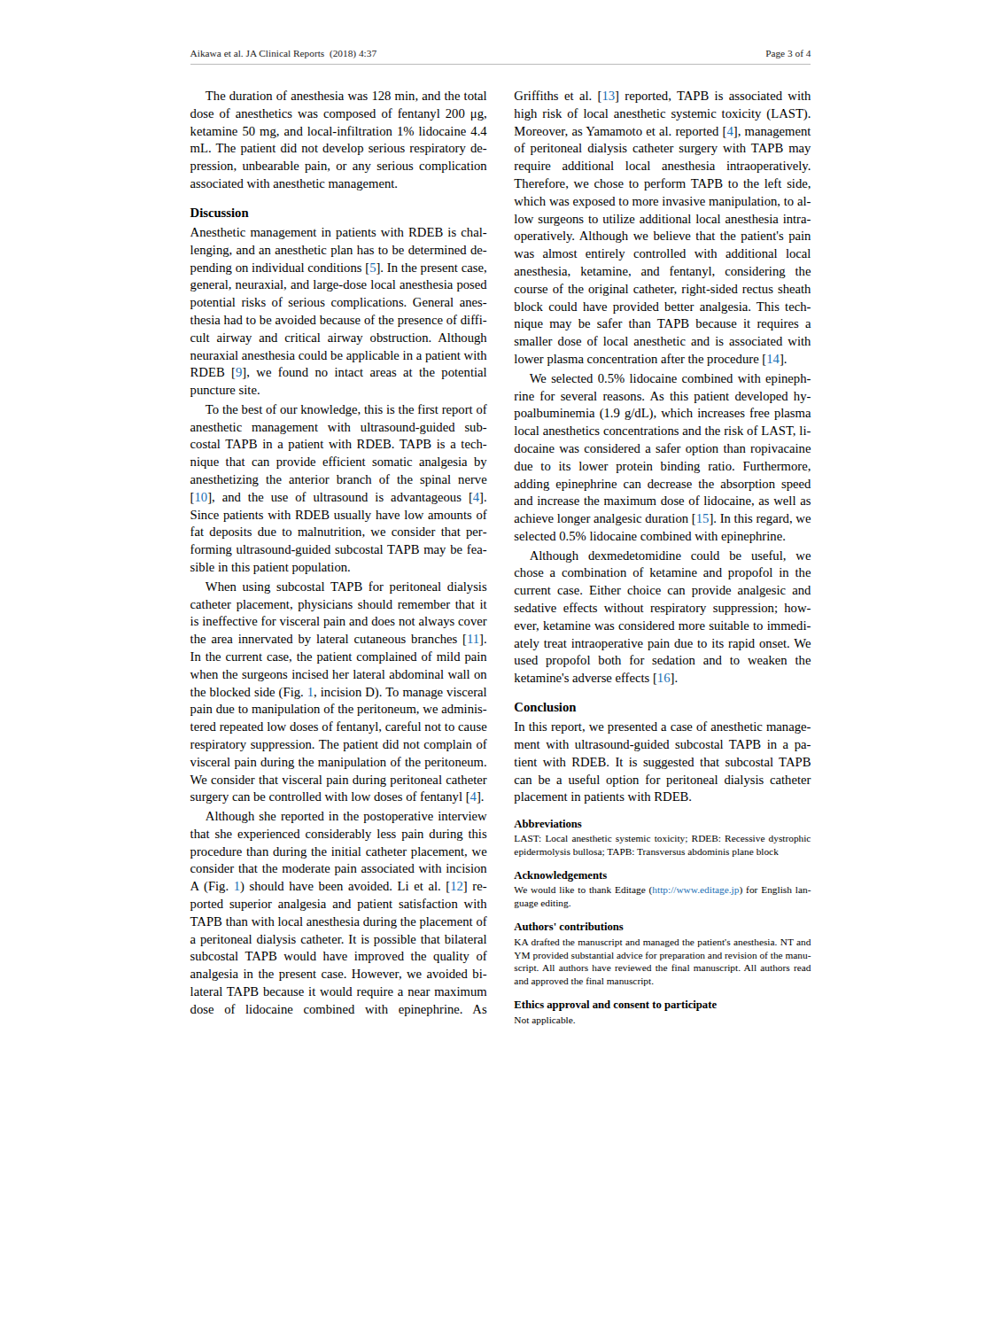Aikawa et al. JA Clinical Reports (2018) 4:37 Page 3 of 4
The duration of anesthesia was 128 min, and the total dose of anesthetics was composed of fentanyl 200 μg, ketamine 50 mg, and local-infiltration 1% lidocaine 4.4 mL. The patient did not develop serious respiratory depression, unbearable pain, or any serious complication associated with anesthetic management.
Discussion
Anesthetic management in patients with RDEB is challenging, and an anesthetic plan has to be determined depending on individual conditions [5]. In the present case, general, neuraxial, and large-dose local anesthesia posed potential risks of serious complications. General anesthesia had to be avoided because of the presence of difficult airway and critical airway obstruction. Although neuraxial anesthesia could be applicable in a patient with RDEB [9], we found no intact areas at the potential puncture site.
To the best of our knowledge, this is the first report of anesthetic management with ultrasound-guided subcostal TAPB in a patient with RDEB. TAPB is a technique that can provide efficient somatic analgesia by anesthetizing the anterior branch of the spinal nerve [10], and the use of ultrasound is advantageous [4]. Since patients with RDEB usually have low amounts of fat deposits due to malnutrition, we consider that performing ultrasound-guided subcostal TAPB may be feasible in this patient population.
When using subcostal TAPB for peritoneal dialysis catheter placement, physicians should remember that it is ineffective for visceral pain and does not always cover the area innervated by lateral cutaneous branches [11]. In the current case, the patient complained of mild pain when the surgeons incised her lateral abdominal wall on the blocked side (Fig. 1, incision D). To manage visceral pain due to manipulation of the peritoneum, we administered repeated low doses of fentanyl, careful not to cause respiratory suppression. The patient did not complain of visceral pain during the manipulation of the peritoneum. We consider that visceral pain during peritoneal catheter surgery can be controlled with low doses of fentanyl [4].
Although she reported in the postoperative interview that she experienced considerably less pain during this procedure than during the initial catheter placement, we consider that the moderate pain associated with incision A (Fig. 1) should have been avoided. Li et al. [12] reported superior analgesia and patient satisfaction with TAPB than with local anesthesia during the placement of a peritoneal dialysis catheter. It is possible that bilateral subcostal TAPB would have improved the quality of analgesia in the present case. However, we avoided bilateral TAPB because it would require a near maximum dose of lidocaine combined with epinephrine. As Griffiths et al. [13] reported, TAPB is associated with high risk of local anesthetic systemic toxicity (LAST). Moreover, as Yamamoto et al. reported [4], management of peritoneal dialysis catheter surgery with TAPB may require additional local anesthesia intraoperatively. Therefore, we chose to perform TAPB to the left side, which was exposed to more invasive manipulation, to allow surgeons to utilize additional local anesthesia intraoperatively. Although we believe that the patient's pain was almost entirely controlled with additional local anesthesia, ketamine, and fentanyl, considering the course of the original catheter, right-sided rectus sheath block could have provided better analgesia. This technique may be safer than TAPB because it requires a smaller dose of local anesthetic and is associated with lower plasma concentration after the procedure [14].
We selected 0.5% lidocaine combined with epinephrine for several reasons. As this patient developed hypoalbuminemia (1.9 g/dL), which increases free plasma local anesthetics concentrations and the risk of LAST, lidocaine was considered a safer option than ropivacaine due to its lower protein binding ratio. Furthermore, adding epinephrine can decrease the absorption speed and increase the maximum dose of lidocaine, as well as achieve longer analgesic duration [15]. In this regard, we selected 0.5% lidocaine combined with epinephrine.
Although dexmedetomidine could be useful, we chose a combination of ketamine and propofol in the current case. Either choice can provide analgesic and sedative effects without respiratory suppression; however, ketamine was considered more suitable to immediately treat intraoperative pain due to its rapid onset. We used propofol both for sedation and to weaken the ketamine's adverse effects [16].
Conclusion
In this report, we presented a case of anesthetic management with ultrasound-guided subcostal TAPB in a patient with RDEB. It is suggested that subcostal TAPB can be a useful option for peritoneal dialysis catheter placement in patients with RDEB.
Abbreviations
LAST: Local anesthetic systemic toxicity; RDEB: Recessive dystrophic epidermolysis bullosa; TAPB: Transversus abdominis plane block
Acknowledgements
We would like to thank Editage (http://www.editage.jp) for English language editing.
Authors' contributions
KA drafted the manuscript and managed the patient's anesthesia. NT and YM provided substantial advice for preparation and revision of the manuscript. All authors have reviewed the final manuscript. All authors read and approved the final manuscript.
Ethics approval and consent to participate
Not applicable.